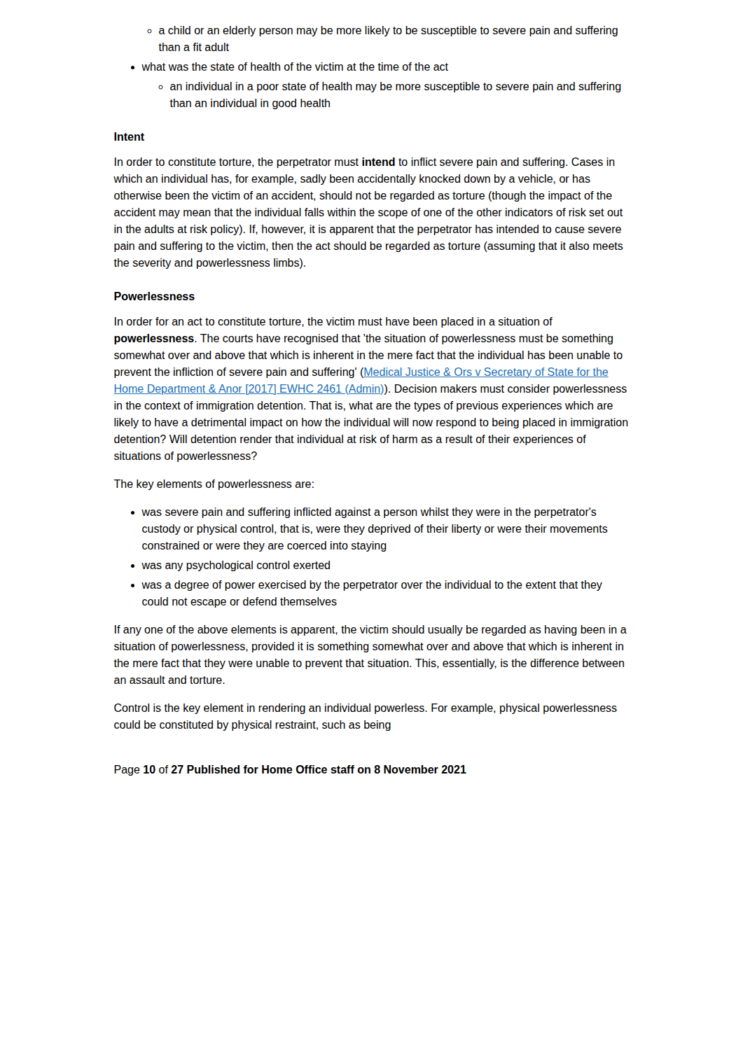a child or an elderly person may be more likely to be susceptible to severe pain and suffering than a fit adult
what was the state of health of the victim at the time of the act
an individual in a poor state of health may be more susceptible to severe pain and suffering than an individual in good health
Intent
In order to constitute torture, the perpetrator must intend to inflict severe pain and suffering. Cases in which an individual has, for example, sadly been accidentally knocked down by a vehicle, or has otherwise been the victim of an accident, should not be regarded as torture (though the impact of the accident may mean that the individual falls within the scope of one of the other indicators of risk set out in the adults at risk policy). If, however, it is apparent that the perpetrator has intended to cause severe pain and suffering to the victim, then the act should be regarded as torture (assuming that it also meets the severity and powerlessness limbs).
Powerlessness
In order for an act to constitute torture, the victim must have been placed in a situation of powerlessness. The courts have recognised that 'the situation of powerlessness must be something somewhat over and above that which is inherent in the mere fact that the individual has been unable to prevent the infliction of severe pain and suffering' (Medical Justice & Ors v Secretary of State for the Home Department & Anor [2017] EWHC 2461 (Admin)). Decision makers must consider powerlessness in the context of immigration detention. That is, what are the types of previous experiences which are likely to have a detrimental impact on how the individual will now respond to being placed in immigration detention? Will detention render that individual at risk of harm as a result of their experiences of situations of powerlessness?
The key elements of powerlessness are:
was severe pain and suffering inflicted against a person whilst they were in the perpetrator's custody or physical control, that is, were they deprived of their liberty or were their movements constrained or were they are coerced into staying
was any psychological control exerted
was a degree of power exercised by the perpetrator over the individual to the extent that they could not escape or defend themselves
If any one of the above elements is apparent, the victim should usually be regarded as having been in a situation of powerlessness, provided it is something somewhat over and above that which is inherent in the mere fact that they were unable to prevent that situation. This, essentially, is the difference between an assault and torture.
Control is the key element in rendering an individual powerless. For example, physical powerlessness could be constituted by physical restraint, such as being
Page 10 of 27 Published for Home Office staff on 8 November 2021